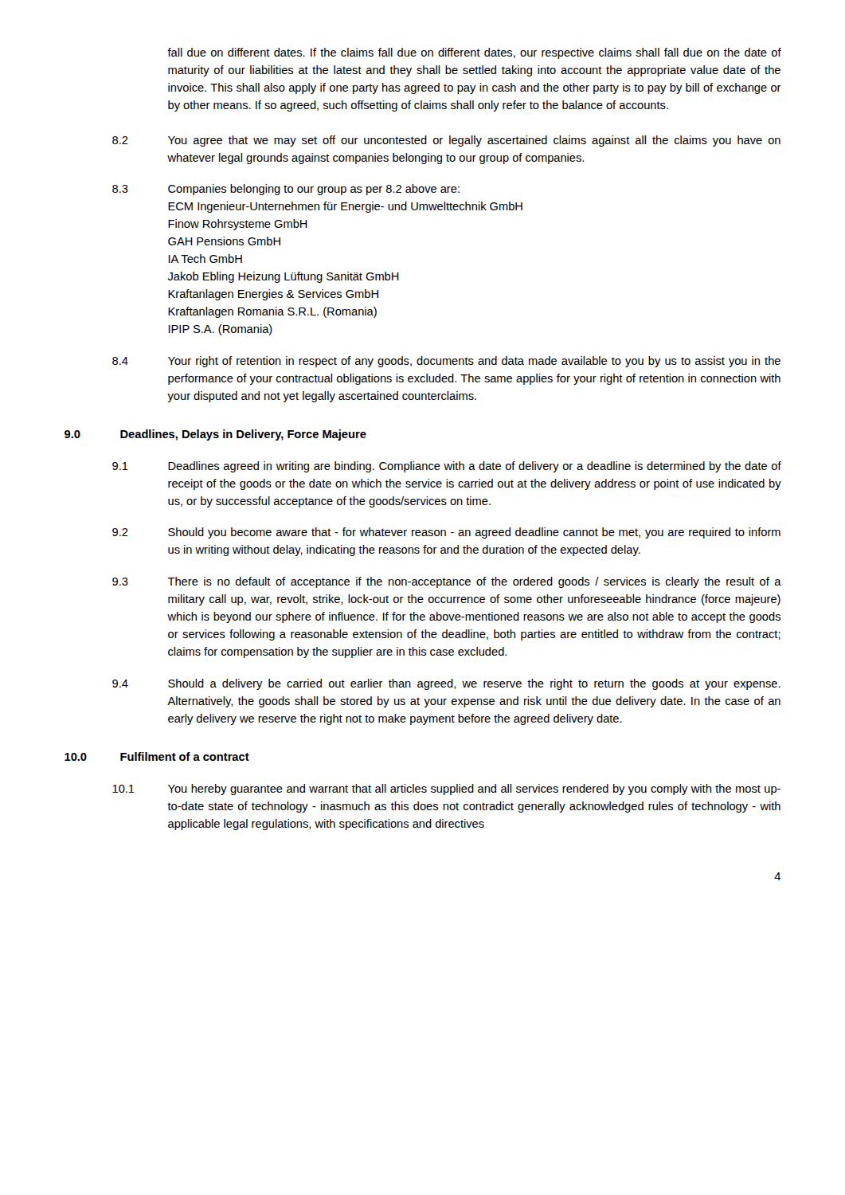fall due on different dates. If the claims fall due on different dates, our respective claims shall fall due on the date of maturity of our liabilities at the latest and they shall be settled taking into account the appropriate value date of the invoice. This shall also apply if one party has agreed to pay in cash and the other party is to pay by bill of exchange or by other means. If so agreed, such offsetting of claims shall only refer to the balance of accounts.
8.2
You agree that we may set off our uncontested or legally ascertained claims against all the claims you have on whatever legal grounds against companies belonging to our group of companies.
8.3
Companies belonging to our group as per 8.2 above are:
ECM Ingenieur-Unternehmen für Energie- und Umwelttechnik GmbH
Finow Rohrsysteme GmbH
GAH Pensions GmbH
IA Tech GmbH
Jakob Ebling Heizung Lüftung Sanität GmbH
Kraftanlagen Energies & Services GmbH
Kraftanlagen Romania S.R.L. (Romania)
IPIP S.A. (Romania)
8.4
Your right of retention in respect of any goods, documents and data made available to you by us to assist you in the performance of your contractual obligations is excluded. The same applies for your right of retention in connection with your disputed and not yet legally ascertained counterclaims.
9.0
Deadlines, Delays in Delivery, Force Majeure
9.1
Deadlines agreed in writing are binding. Compliance with a date of delivery or a deadline is determined by the date of receipt of the goods or the date on which the service is carried out at the delivery address or point of use indicated by us, or by successful acceptance of the goods/services on time.
9.2
Should you become aware that - for whatever reason - an agreed deadline cannot be met, you are required to inform us in writing without delay, indicating the reasons for and the duration of the expected delay.
9.3
There is no default of acceptance if the non-acceptance of the ordered goods / services is clearly the result of a military call up, war, revolt, strike, lock-out or the occurrence of some other unforeseeable hindrance (force majeure) which is beyond our sphere of influence. If for the above-mentioned reasons we are also not able to accept the goods or services following a reasonable extension of the deadline, both parties are entitled to withdraw from the contract; claims for compensation by the supplier are in this case excluded.
9.4
Should a delivery be carried out earlier than agreed, we reserve the right to return the goods at your expense. Alternatively, the goods shall be stored by us at your expense and risk until the due delivery date. In the case of an early delivery we reserve the right not to make payment before the agreed delivery date.
10.0
Fulfilment of a contract
10.1
You hereby guarantee and warrant that all articles supplied and all services rendered by you comply with the most up-to-date state of technology - inasmuch as this does not contradict generally acknowledged rules of technology - with applicable legal regulations, with specifications and directives
4